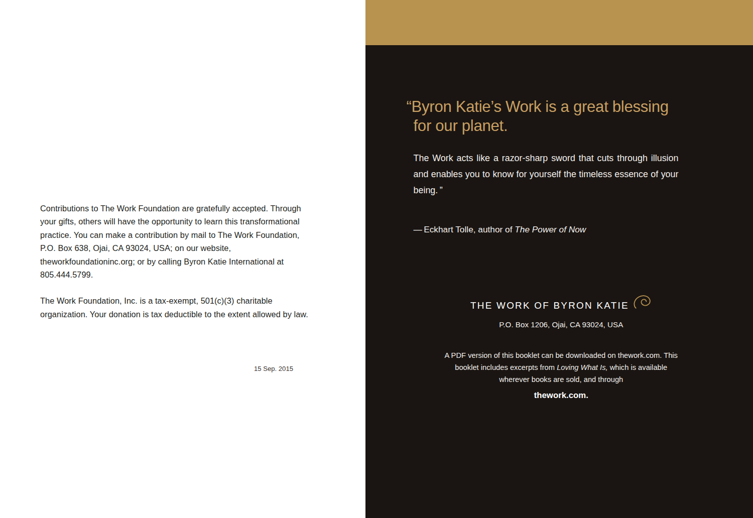Contributions to The Work Foundation are gratefully accepted. Through your gifts, others will have the opportunity to learn this transformational practice. You can make a contribution by mail to The Work Foundation, P.O. Box 638, Ojai, CA 93024, USA; on our website, theworkfoundationinc.org; or by calling Byron Katie International at 805.444.5799.
The Work Foundation, Inc. is a tax-exempt, 501(c)(3) charitable organization. Your donation is tax deductible to the extent allowed by law.
15 Sep. 2015
“Byron Katie’s Work is a great blessing for our planet.
The Work acts like a razor-sharp sword that cuts through illusion and enables you to know for yourself the timeless essence of your being. ”
— Eckhart Tolle, author of The Power of Now
THE WORK OF BYRON KATIE
P.O. Box 1206, Ojai, CA 93024, USA
A PDF version of this booklet can be downloaded on thework.com. This booklet includes excerpts from Loving What Is, which is available wherever books are sold, and through thework.com.